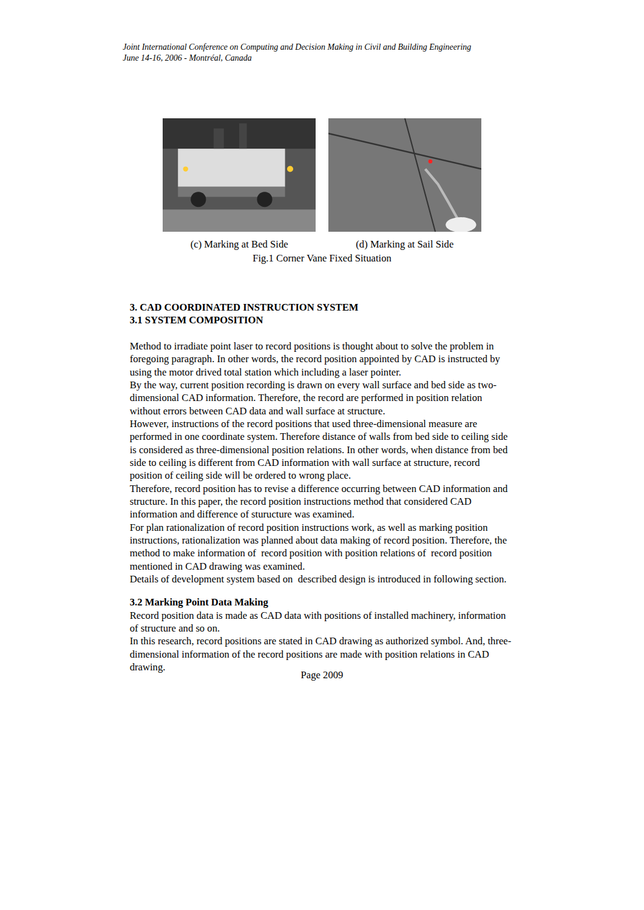Joint International Conference on Computing and Decision Making in Civil and Building Engineering
June 14-16, 2006 - Montréal, Canada
(c) Marking at Bed Side (d) Marking at Sail Side
Fig.1 Corner Vane Fixed Situation
3. CAD COORDINATED INSTRUCTION SYSTEM
3.1 SYSTEM COMPOSITION
Method to irradiate point laser to record positions is thought about to solve the problem in foregoing paragraph. In other words, the record position appointed by CAD is instructed by using the motor drived total station which including a laser pointer.
By the way, current position recording is drawn on every wall surface and bed side as two-dimensional CAD information. Therefore, the record are performed in position relation without errors between CAD data and wall surface at structure.
However, instructions of the record positions that used three-dimensional measure are performed in one coordinate system. Therefore distance of walls from bed side to ceiling side is considered as three-dimensional position relations. In other words, when distance from bed side to ceiling is different from CAD information with wall surface at structure, record position of ceiling side will be ordered to wrong place.
Therefore, record position has to revise a difference occurring between CAD information and structure. In this paper, the record position instructions method that considered CAD information and difference of sturucture was examined.
For plan rationalization of record position instructions work, as well as marking position instructions, rationalization was planned about data making of record position. Therefore, the method to make information of record position with position relations of record position mentioned in CAD drawing was examined.
Details of development system based on described design is introduced in following section.
3.2 Marking Point Data Making
Record position data is made as CAD data with positions of installed machinery, information of structure and so on.
In this research, record positions are stated in CAD drawing as authorized symbol. And, three-dimensional information of the record positions are made with position relations in CAD drawing.
Page 2009